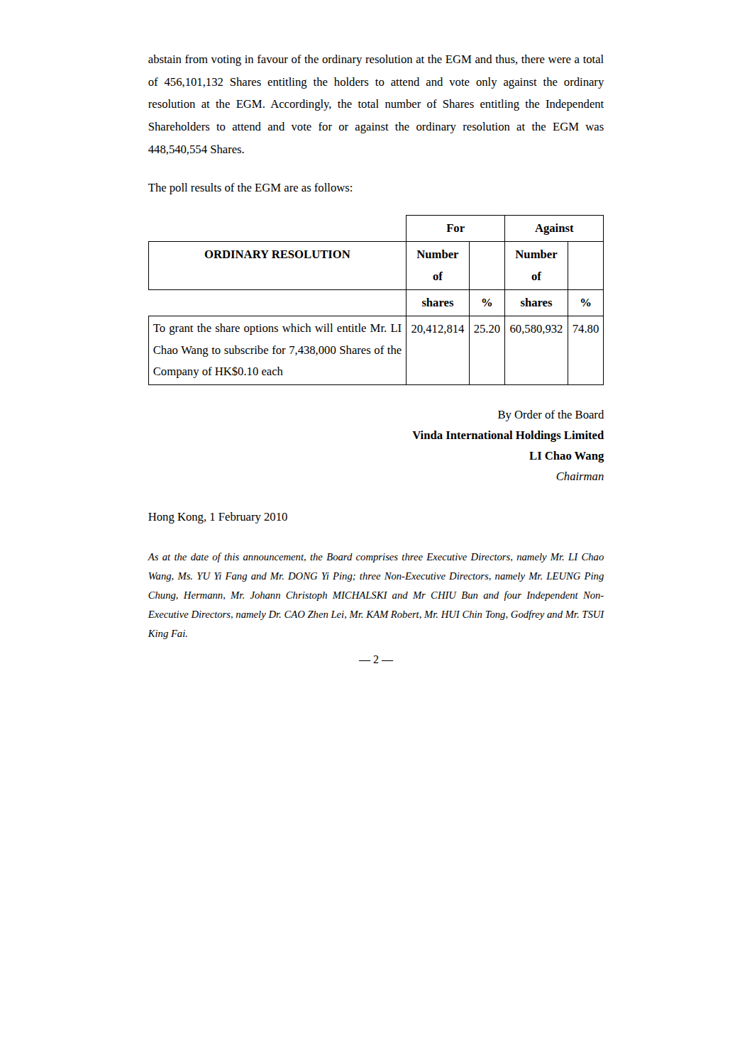abstain from voting in favour of the ordinary resolution at the EGM and thus, there were a total of 456,101,132 Shares entitling the holders to attend and vote only against the ordinary resolution at the EGM. Accordingly, the total number of Shares entitling the Independent Shareholders to attend and vote for or against the ordinary resolution at the EGM was 448,540,554 Shares.
The poll results of the EGM are as follows:
| | For | Against |
| ORDINARY RESOLUTION | Number of | | Number of | |
| | shares | % | shares | % |
| To grant the share options which will entitle Mr. LI Chao Wang to subscribe for 7,438,000 Shares of the Company of HK$0.10 each | 20,412,814 | 25.20 | 60,580,932 | 74.80 |
By Order of the Board
Vinda International Holdings Limited
LI Chao Wang
Chairman
Hong Kong, 1 February 2010
As at the date of this announcement, the Board comprises three Executive Directors, namely Mr. LI Chao Wang, Ms. YU Yi Fang and Mr. DONG Yi Ping; three Non-Executive Directors, namely Mr. LEUNG Ping Chung, Hermann, Mr. Johann Christoph MICHALSKI and Mr CHIU Bun and four Independent Non-Executive Directors, namely Dr. CAO Zhen Lei, Mr. KAM Robert, Mr. HUI Chin Tong, Godfrey and Mr. TSUI King Fai.
— 2 —